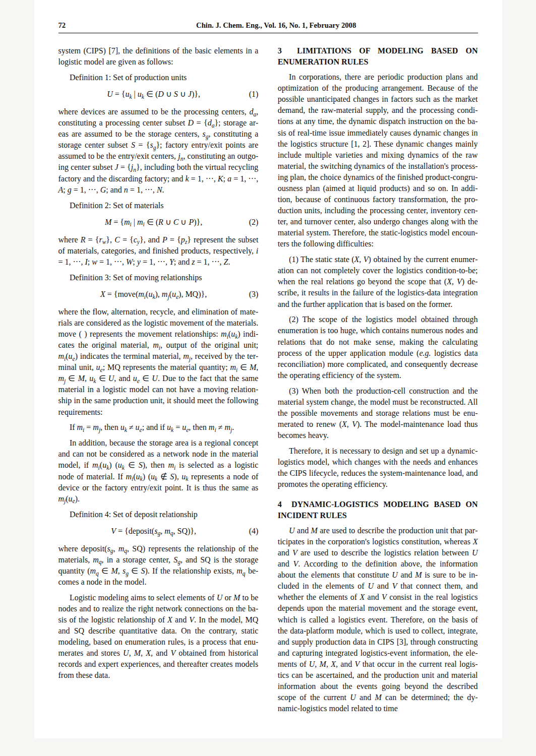72 Chin. J. Chem. Eng., Vol. 16, No. 1, February 2008
system (CIPS) [7], the definitions of the basic elements in a logistic model are given as follows:
Definition 1: Set of production units
(1) U = {uk | uk ∈ (D ∪ S ∪ J)},
where devices are assumed to be the processing centers, da, constituting a processing center subset D = {da}; storage areas are assumed to be the storage centers, sg, constituting a storage center subset S = {sg}; factory entry/exit points are assumed to be the entry/exit centers, jn, constituting an outgoing center subset J = {jn}, including both the virtual recycling factory and the discarding factory; and k = 1, ···, K; a = 1, ···, A; g = 1, ···, G; and n = 1, ···, N.
Definition 2: Set of materials
(2) M = {mi | mi ∈ (R ∪ C ∪ P)},
where R = {rw}, C = {cy}, and P = {pz} represent the subset of materials, categories, and finished products, respectively, i = 1, ···, I; w = 1, ···, W; y = 1, ···, Y; and z = 1, ···, Z.
Definition 3: Set of moving relationships
(3) X = {move(mi(uk), mj(ue), MQ)},
where the flow, alternation, recycle, and elimination of materials are considered as the logistic movement of the materials. move ( ) represents the movement relationships: mi(uk) indicates the original material, mi, output of the original unit; mi(ue) indicates the terminal material, mj, received by the terminal unit, ue; MQ represents the material quantity; mi ∈ M, mj ∈ M, uk ∈ U, and ue ∈ U. Due to the fact that the same material in a logistic model can not have a moving relationship in the same production unit, it should meet the following requirements:
If mi = mj, then uk ≠ ue; and if uk = ue, then mi ≠ mj.
In addition, because the storage area is a regional concept and can not be considered as a network node in the material model, if mi(uk) (uk ∈ S), then mi is selected as a logistic node of material. If mi(uk) (uk ∉ S), uk represents a node of device or the factory entry/exit point. It is thus the same as mj(ue).
Definition 4: Set of deposit relationship
(4) V = {deposit(sg, mq, SQ)},
where deposit(sg, mq, SQ) represents the relationship of the materials, mq, in a storage center, Sg, and SQ is the storage quantity (mq ∈ M, sg ∈ S). If the relationship exists, mq becomes a node in the model.
Logistic modeling aims to select elements of U or M to be nodes and to realize the right network connections on the basis of the logistic relationship of X and V. In the model, MQ and SQ describe quantitative data. On the contrary, static modeling, based on enumeration rules, is a process that enumerates and stores U, M, X, and V obtained from historical records and expert experiences, and thereafter creates models from these data.
3 LIMITATIONS OF MODELING BASED ON ENUMERATION RULES
In corporations, there are periodic production plans and optimization of the producing arrangement. Because of the possible unanticipated changes in factors such as the market demand, the raw-material supply, and the processing conditions at any time, the dynamic dispatch instruction on the basis of real-time issue immediately causes dynamic changes in the logistics structure [1, 2]. These dynamic changes mainly include multiple varieties and mixing dynamics of the raw material, the switching dynamics of the installation's processing plan, the choice dynamics of the finished product-congruousness plan (aimed at liquid products) and so on. In addition, because of continuous factory transformation, the production units, including the processing center, inventory center, and turnover center, also undergo changes along with the material system. Therefore, the static-logistics model encounters the following difficulties:
(1) The static state (X, V) obtained by the current enumeration can not completely cover the logistics condition-to-be; when the real relations go beyond the scope that (X, V) describe, it results in the failure of the logistics-data integration and the further application that is based on the former.
(2) The scope of the logistics model obtained through enumeration is too huge, which contains numerous nodes and relations that do not make sense, making the calculating process of the upper application module (e.g. logistics data reconciliation) more complicated, and consequently decrease the operating efficiency of the system.
(3) When both the production-cell construction and the material system change, the model must be reconstructed. All the possible movements and storage relations must be enumerated to renew (X, V). The model-maintenance load thus becomes heavy.
Therefore, it is necessary to design and set up a dynamic-logistics model, which changes with the needs and enhances the CIPS lifecycle, reduces the system-maintenance load, and promotes the operating efficiency.
4 DYNAMIC-LOGISTICS MODELING BASED ON INCIDENT RULES
U and M are used to describe the production unit that participates in the corporation's logistics constitution, whereas X and V are used to describe the logistics relation between U and V. According to the definition above, the information about the elements that constitute U and M is sure to be included in the elements of U and V that connect them, and whether the elements of X and V consist in the real logistics depends upon the material movement and the storage event, which is called a logistics event. Therefore, on the basis of the data-platform module, which is used to collect, integrate, and supply production data in CIPS [3], through constructing and capturing integrated logistics-event information, the elements of U, M, X, and V that occur in the current real logistics can be ascertained, and the production unit and material information about the events going beyond the described scope of the current U and M can be determined; the dynamic-logistics model related to time